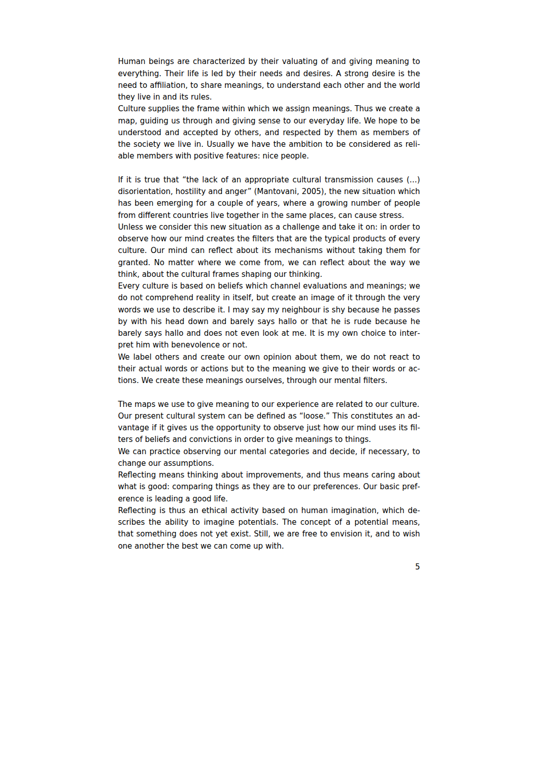Human beings are characterized by their valuating of and giving meaning to everything. Their life is led by their needs and desires. A strong desire is the need to affiliation, to share meanings, to understand each other and the world they live in and its rules.
Culture supplies the frame within which we assign meanings. Thus we create a map, guiding us through and giving sense to our everyday life. We hope to be understood and accepted by others, and respected by them as members of the society we live in. Usually we have the ambition to be considered as reliable members with positive features: nice people.
If it is true that “the lack of an appropriate cultural transmission causes (…) disorientation, hostility and anger” (Mantovani, 2005), the new situation which has been emerging for a couple of years, where a growing number of people from different countries live together in the same places, can cause stress.
Unless we consider this new situation as a challenge and take it on: in order to observe how our mind creates the filters that are the typical products of every culture. Our mind can reflect about its mechanisms without taking them for granted. No matter where we come from, we can reflect about the way we think, about the cultural frames shaping our thinking.
Every culture is based on beliefs which channel evaluations and meanings; we do not comprehend reality in itself, but create an image of it through the very words we use to describe it. I may say my neighbour is shy because he passes by with his head down and barely says hallo or that he is rude because he barely says hallo and does not even look at me. It is my own choice to interpret him with benevolence or not.
We label others and create our own opinion about them, we do not react to their actual words or actions but to the meaning we give to their words or actions. We create these meanings ourselves, through our mental filters.
The maps we use to give meaning to our experience are related to our culture.
Our present cultural system can be defined as “loose.” This constitutes an advantage if it gives us the opportunity to observe just how our mind uses its filters of beliefs and convictions in order to give meanings to things.
We can practice observing our mental categories and decide, if necessary, to change our assumptions.
Reflecting means thinking about improvements, and thus means caring about what is good: comparing things as they are to our preferences. Our basic preference is leading a good life.
Reflecting is thus an ethical activity based on human imagination, which describes the ability to imagine potentials. The concept of a potential means, that something does not yet exist. Still, we are free to envision it, and to wish one another the best we can come up with.
5